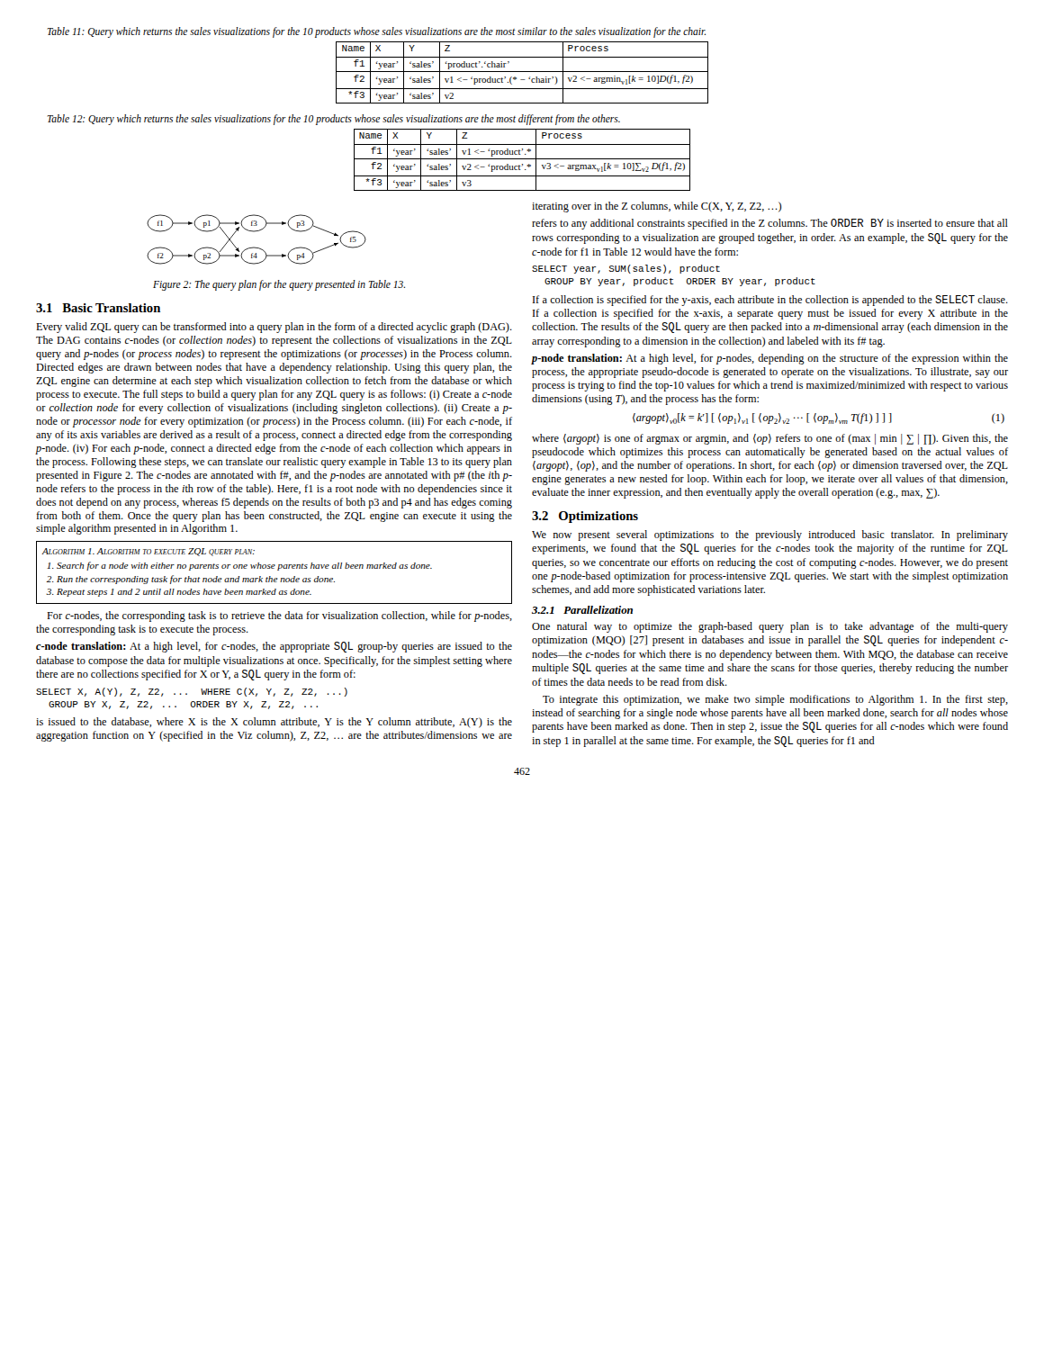Table 11: Query which returns the sales visualizations for the 10 products whose sales visualizations are the most similar to the sales visualization for the chair.
| Name | X | Y | Z | Process |
| --- | --- | --- | --- | --- |
| f1 | ‘year’ | ‘sales’ | ‘product’.‘chair’ | |
| f2 | ‘year’ | ‘sales’ | v1 <− ‘product’.(* − ‘chair’) | v2 <− argmin v1 [ k = 10] D ( f 1, f 2) |
| *f3 | ‘year’ | ‘sales’ | v2 | |
Table 12: Query which returns the sales visualizations for the 10 products whose sales visualizations are the most different from the others.
| Name | X | Y | Z | Process |
| --- | --- | --- | --- | --- |
| f1 | ‘year’ | ‘sales’ | v1 <− ‘product’.* | |
| f2 | ‘year’ | ‘sales’ | v2 <− ‘product’.* | v3 <− argmax v1 [ k = 10]∑ v2 D ( f 1, f 2) |
| *f3 | ‘year’ | ‘sales’ | v3 | |
f1 f2 p1 p2 f3 f4 p3 p4 f5
Figure 2: The query plan for the query presented in Table 13.
3.1 Basic Translation
Every valid ZQL query can be transformed into a query plan in the form of a directed acyclic graph (DAG). The DAG contains c-nodes (or collection nodes) to represent the collections of visualizations in the ZQL query and p-nodes (or process nodes) to represent the optimizations (or processes) in the Process column. Directed edges are drawn between nodes that have a dependency relationship. Using this query plan, the ZQL engine can determine at each step which visualization collection to fetch from the database or which process to execute. The full steps to build a query plan for any ZQL query is as follows: (i) Create a c-node or collection node for every collection of visualizations (including singleton collections). (ii) Create a p-node or processor node for every optimization (or process) in the Process column. (iii) For each c-node, if any of its axis variables are derived as a result of a process, connect a directed edge from the corresponding p-node. (iv) For each p-node, connect a directed edge from the c-node of each collection which appears in the process. Following these steps, we can translate our realistic query example in Table 13 to its query plan presented in Figure 2. The c-nodes are annotated with f#, and the p-nodes are annotated with p# (the ith p-node refers to the process in the ith row of the table). Here, f1 is a root node with no dependencies since it does not depend on any process, whereas f5 depends on the results of both p3 and p4 and has edges coming from both of them. Once the query plan has been constructed, the ZQL engine can execute it using the simple algorithm presented in in Algorithm 1.
Algorithm 1. Algorithm to execute ZQL query plan:
Search for a node with either no parents or one whose parents have all been marked as done.
Run the corresponding task for that node and mark the node as done.
Repeat steps 1 and 2 until all nodes have been marked as done.
For c-nodes, the corresponding task is to retrieve the data for visualization collection, while for p-nodes, the corresponding task is to execute the process.
c-node translation: At a high level, for c-nodes, the appropriate SQL group-by queries are issued to the database to compose the data for multiple visualizations at once. Specifically, for the simplest setting where there are no collections specified for X or Y, a SQL query in the form of:
SELECT X, A(Y), Z, Z2, ... WHERE C(X, Y, Z, Z2, ...)
GROUP BY X, Z, Z2, ... ORDER BY X, Z, Z2, ...
is issued to the database, where X is the X column attribute, Y is the Y column attribute, A(Y) is the aggregation function on Y (specified in the Viz column), Z, Z2, … are the attributes/dimensions we are iterating over in the Z columns, while C(X, Y, Z, Z2, …)
refers to any additional constraints specified in the Z columns. The ORDER BY is inserted to ensure that all rows corresponding to a visualization are grouped together, in order. As an example, the SQL query for the c-node for f1 in Table 12 would have the form:
SELECT year, SUM(sales), product
GROUP BY year, product ORDER BY year, product
If a collection is specified for the y-axis, each attribute in the collection is appended to the SELECT clause. If a collection is specified for the x-axis, a separate query must be issued for every X attribute in the collection. The results of the SQL query are then packed into a m-dimensional array (each dimension in the array corresponding to a dimension in the collection) and labeled with its f# tag.
p-node translation: At a high level, for p-nodes, depending on the structure of the expression within the process, the appropriate pseudo-docode is generated to operate on the visualizations. To illustrate, say our process is trying to find the top-10 values for which a trend is maximized/minimized with respect to various dimensions (using T), and the process has the form:
(1) ⟨argopt⟩v0[k = k′] [ ⟨op1⟩v1 [ ⟨op2⟩v2 ··· [ ⟨opm⟩vm T(f1) ] ] ]
where ⟨argopt⟩ is one of argmax or argmin, and ⟨op⟩ refers to one of (max | min | ∑ | ∏). Given this, the pseudocode which optimizes this process can automatically be generated based on the actual values of ⟨argopt⟩, ⟨op⟩, and the number of operations. In short, for each ⟨op⟩ or dimension traversed over, the ZQL engine generates a new nested for loop. Within each for loop, we iterate over all values of that dimension, evaluate the inner expression, and then eventually apply the overall operation (e.g., max, ∑).
3.2 Optimizations
We now present several optimizations to the previously introduced basic translator. In preliminary experiments, we found that the SQL queries for the c-nodes took the majority of the runtime for ZQL queries, so we concentrate our efforts on reducing the cost of computing c-nodes. However, we do present one p-node-based optimization for process-intensive ZQL queries. We start with the simplest optimization schemes, and add more sophisticated variations later.
3.2.1 Parallelization
One natural way to optimize the graph-based query plan is to take advantage of the multi-query optimization (MQO) [27] present in databases and issue in parallel the SQL queries for independent c-nodes—the c-nodes for which there is no dependency between them. With MQO, the database can receive multiple SQL queries at the same time and share the scans for those queries, thereby reducing the number of times the data needs to be read from disk.
To integrate this optimization, we make two simple modifications to Algorithm 1. In the first step, instead of searching for a single node whose parents have all been marked done, search for all nodes whose parents have been marked as done. Then in step 2, issue the SQL queries for all c-nodes which were found in step 1 in parallel at the same time. For example, the SQL queries for f1 and
462